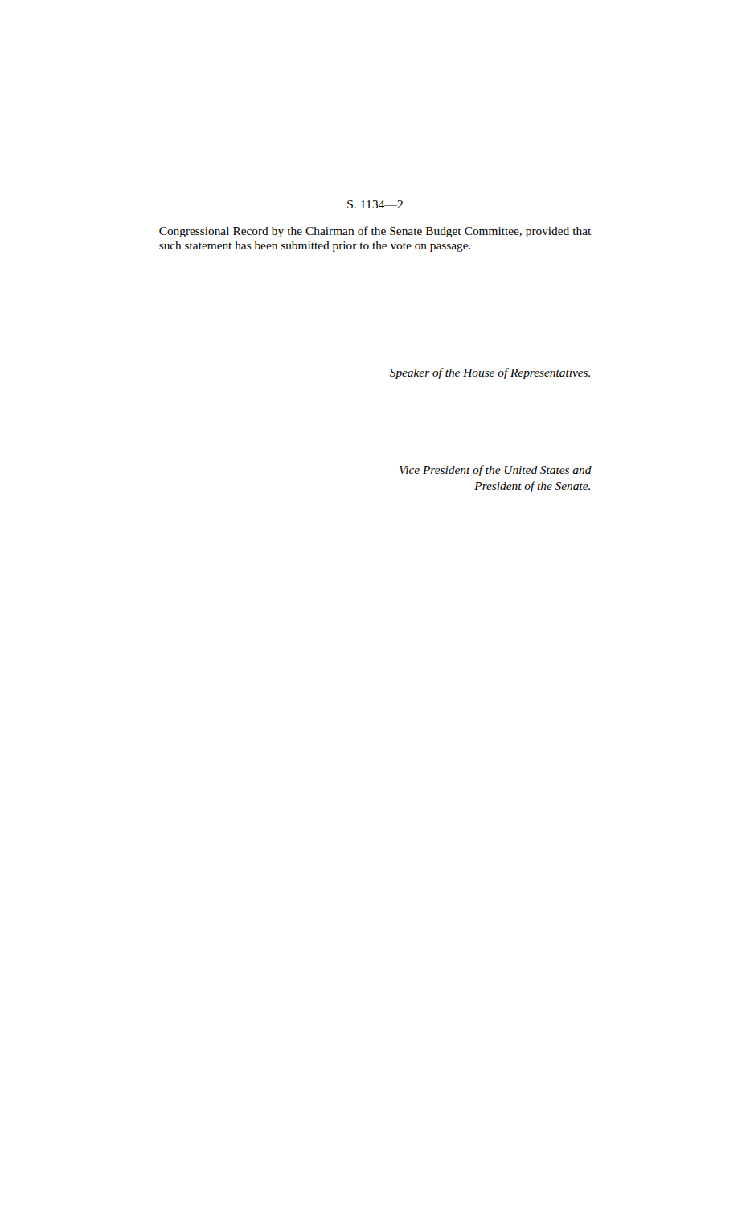S. 1134—2
Congressional Record by the Chairman of the Senate Budget Committee, provided that such statement has been submitted prior to the vote on passage.
Speaker of the House of Representatives.
Vice President of the United States and President of the Senate.